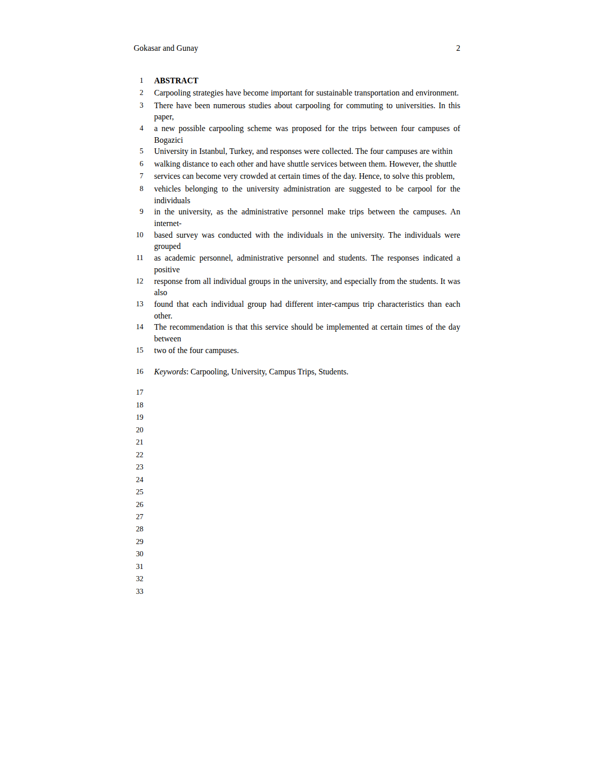Gokasar and Gunay
2
1
ABSTRACT
2
Carpooling strategies have become important for sustainable transportation and environment.
3
There have been numerous studies about carpooling for commuting to universities. In this paper,
4
a new possible carpooling scheme was proposed for the trips between four campuses of Bogazici
5
University in Istanbul, Turkey, and responses were collected. The four campuses are within
6
walking distance to each other and have shuttle services between them. However, the shuttle
7
services can become very crowded at certain times of the day. Hence, to solve this problem,
8
vehicles belonging to the university administration are suggested to be carpool for the individuals
9
in the university, as the administrative personnel make trips between the campuses. An internet-
10
based survey was conducted with the individuals in the university. The individuals were grouped
11
as academic personnel, administrative personnel and students. The responses indicated a positive
12
response from all individual groups in the university, and especially from the students. It was also
13
found that each individual group had different inter-campus trip characteristics than each other.
14
The recommendation is that this service should be implemented at certain times of the day between
15
two of the four campuses.
16
Keywords: Carpooling, University, Campus Trips, Students.
17
18
19
20
21
22
23
24
25
26
27
28
29
30
31
32
33